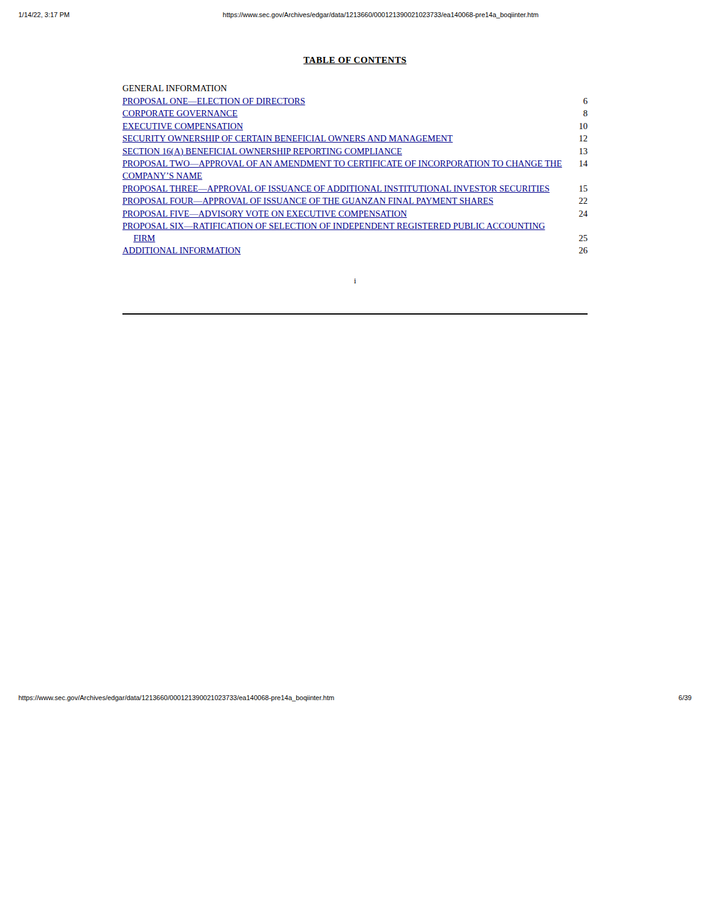1/14/22, 3:17 PM https://www.sec.gov/Archives/edgar/data/1213660/000121390021023733/ea140068-pre14a_boqiinter.htm
TABLE OF CONTENTS
| GENERAL INFORMATION | |
| PROPOSAL ONE—ELECTION OF DIRECTORS | 6 |
| CORPORATE GOVERNANCE | 8 |
| EXECUTIVE COMPENSATION | 10 |
| SECURITY OWNERSHIP OF CERTAIN BENEFICIAL OWNERS AND MANAGEMENT | 12 |
| SECTION 16(A) BENEFICIAL OWNERSHIP REPORTING COMPLIANCE | 13 |
| PROPOSAL TWO—APPROVAL OF AN AMENDMENT TO CERTIFICATE OF INCORPORATION TO CHANGE THE COMPANY’S NAME | 14 |
| PROPOSAL THREE—APPROVAL OF ISSUANCE OF ADDITIONAL INSTITUTIONAL INVESTOR SECURITIES | 15 |
| PROPOSAL FOUR—APPROVAL OF ISSUANCE OF THE GUANZAN FINAL PAYMENT SHARES | 22 |
| PROPOSAL FIVE—ADVISORY VOTE ON EXECUTIVE COMPENSATION | 24 |
| PROPOSAL SIX—RATIFICATION OF SELECTION OF INDEPENDENT REGISTERED PUBLIC ACCOUNTING FIRM | 25 |
| ADDITIONAL INFORMATION | 26 |
i
https://www.sec.gov/Archives/edgar/data/1213660/000121390021023733/ea140068-pre14a_boqiinter.htm 6/39